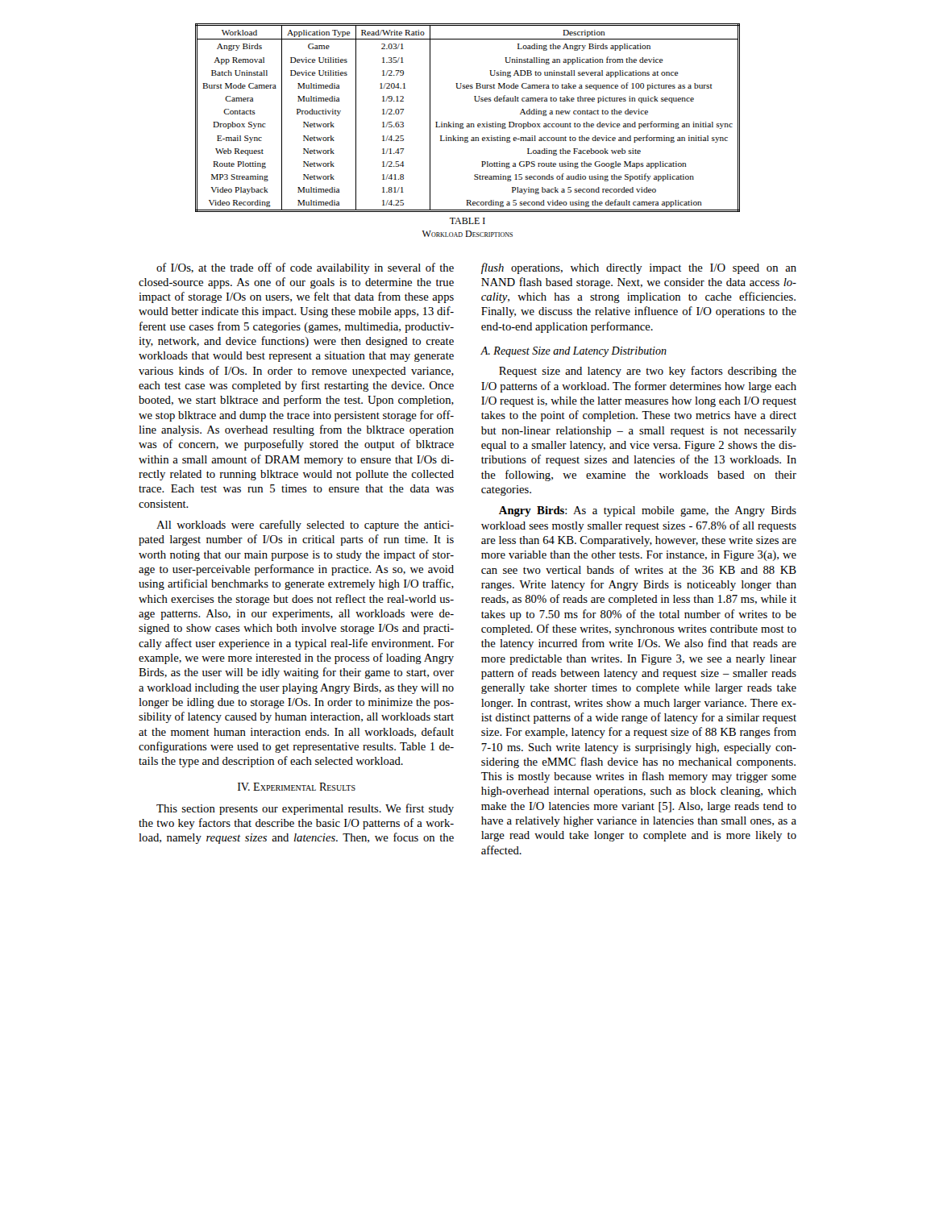| Workload | Application Type | Read/Write Ratio | Description |
| --- | --- | --- | --- |
| Angry Birds | Game | 2.03/1 | Loading the Angry Birds application |
| App Removal | Device Utilities | 1.35/1 | Uninstalling an application from the device |
| Batch Uninstall | Device Utilities | 1/2.79 | Using ADB to uninstall several applications at once |
| Burst Mode Camera | Multimedia | 1/204.1 | Uses Burst Mode Camera to take a sequence of 100 pictures as a burst |
| Camera | Multimedia | 1/9.12 | Uses default camera to take three pictures in quick sequence |
| Contacts | Productivity | 1/2.07 | Adding a new contact to the device |
| Dropbox Sync | Network | 1/5.63 | Linking an existing Dropbox account to the device and performing an initial sync |
| E-mail Sync | Network | 1/4.25 | Linking an existing e-mail account to the device and performing an initial sync |
| Web Request | Network | 1/1.47 | Loading the Facebook web site |
| Route Plotting | Network | 1/2.54 | Plotting a GPS route using the Google Maps application |
| MP3 Streaming | Network | 1/41.8 | Streaming 15 seconds of audio using the Spotify application |
| Video Playback | Multimedia | 1.81/1 | Playing back a 5 second recorded video |
| Video Recording | Multimedia | 1/4.25 | Recording a 5 second video using the default camera application |
TABLE I
Workload Descriptions
of I/Os, at the trade off of code availability in several of the closed-source apps. As one of our goals is to determine the true impact of storage I/Os on users, we felt that data from these apps would better indicate this impact. Using these mobile apps, 13 different use cases from 5 categories (games, multimedia, productivity, network, and device functions) were then designed to create workloads that would best represent a situation that may generate various kinds of I/Os. In order to remove unexpected variance, each test case was completed by first restarting the device. Once booted, we start blktrace and perform the test. Upon completion, we stop blktrace and dump the trace into persistent storage for offline analysis. As overhead resulting from the blktrace operation was of concern, we purposefully stored the output of blktrace within a small amount of DRAM memory to ensure that I/Os directly related to running blktrace would not pollute the collected trace. Each test was run 5 times to ensure that the data was consistent.
All workloads were carefully selected to capture the anticipated largest number of I/Os in critical parts of run time. It is worth noting that our main purpose is to study the impact of storage to user-perceivable performance in practice. As so, we avoid using artificial benchmarks to generate extremely high I/O traffic, which exercises the storage but does not reflect the real-world usage patterns. Also, in our experiments, all workloads were designed to show cases which both involve storage I/Os and practically affect user experience in a typical real-life environment. For example, we were more interested in the process of loading Angry Birds, as the user will be idly waiting for their game to start, over a workload including the user playing Angry Birds, as they will no longer be idling due to storage I/Os. In order to minimize the possibility of latency caused by human interaction, all workloads start at the moment human interaction ends. In all workloads, default configurations were used to get representative results. Table 1 details the type and description of each selected workload.
IV. Experimental Results
This section presents our experimental results. We first study the two key factors that describe the basic I/O patterns of a workload, namely request sizes and latencies. Then, we focus on the flush operations, which directly impact the I/O speed on an NAND flash based storage. Next, we consider the data access locality, which has a strong implication to cache efficiencies. Finally, we discuss the relative influence of I/O operations to the end-to-end application performance.
A. Request Size and Latency Distribution
Request size and latency are two key factors describing the I/O patterns of a workload. The former determines how large each I/O request is, while the latter measures how long each I/O request takes to the point of completion. These two metrics have a direct but non-linear relationship – a small request is not necessarily equal to a smaller latency, and vice versa. Figure 2 shows the distributions of request sizes and latencies of the 13 workloads. In the following, we examine the workloads based on their categories.
Angry Birds: As a typical mobile game, the Angry Birds workload sees mostly smaller request sizes - 67.8% of all requests are less than 64 KB. Comparatively, however, these write sizes are more variable than the other tests. For instance, in Figure 3(a), we can see two vertical bands of writes at the 36 KB and 88 KB ranges. Write latency for Angry Birds is noticeably longer than reads, as 80% of reads are completed in less than 1.87 ms, while it takes up to 7.50 ms for 80% of the total number of writes to be completed. Of these writes, synchronous writes contribute most to the latency incurred from write I/Os. We also find that reads are more predictable than writes. In Figure 3, we see a nearly linear pattern of reads between latency and request size – smaller reads generally take shorter times to complete while larger reads take longer. In contrast, writes show a much larger variance. There exist distinct patterns of a wide range of latency for a similar request size. For example, latency for a request size of 88 KB ranges from 7-10 ms. Such write latency is surprisingly high, especially considering the eMMC flash device has no mechanical components. This is mostly because writes in flash memory may trigger some high-overhead internal operations, such as block cleaning, which make the I/O latencies more variant [5]. Also, large reads tend to have a relatively higher variance in latencies than small ones, as a large read would take longer to complete and is more likely to affected.